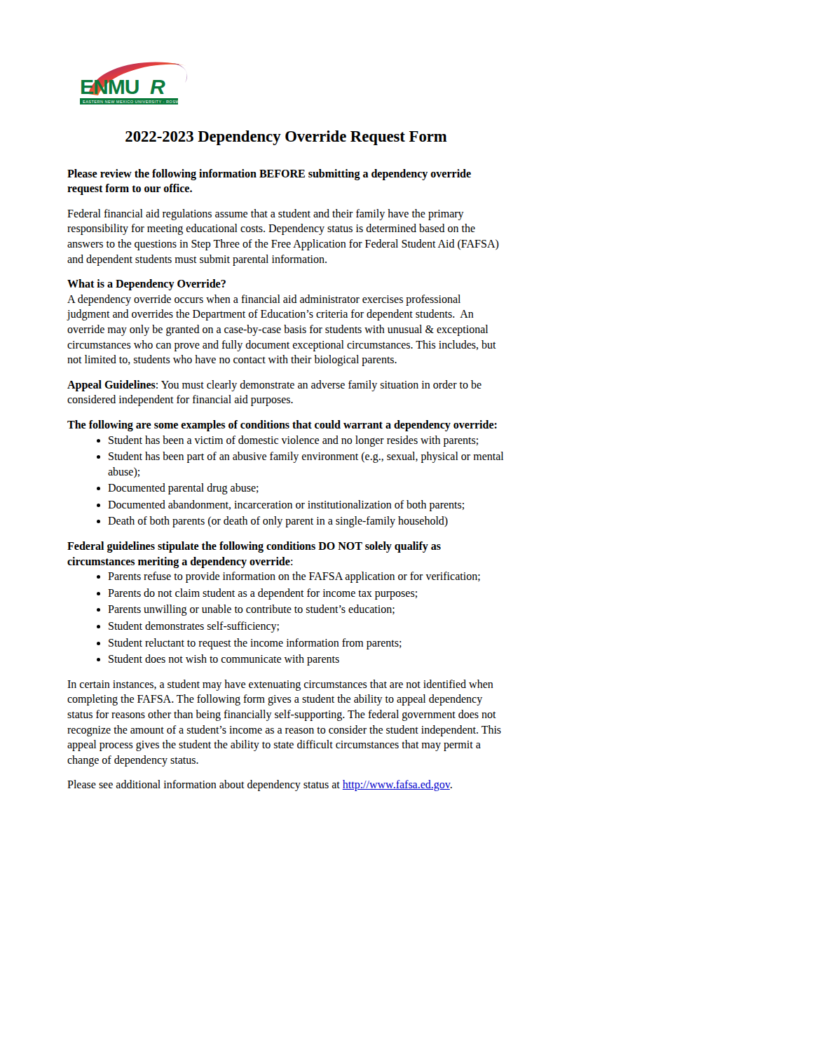ENMU R EASTERN NEW MEXICO UNIVERSITY - ROSWELL
2022-2023 Dependency Override Request Form
Please review the following information BEFORE submitting a dependency override request form to our office.
Federal financial aid regulations assume that a student and their family have the primary responsibility for meeting educational costs. Dependency status is determined based on the answers to the questions in Step Three of the Free Application for Federal Student Aid (FAFSA) and dependent students must submit parental information.
What is a Dependency Override?
A dependency override occurs when a financial aid administrator exercises professional judgment and overrides the Department of Education’s criteria for dependent students. An override may only be granted on a case-by-case basis for students with unusual & exceptional circumstances who can prove and fully document exceptional circumstances. This includes, but not limited to, students who have no contact with their biological parents.
Appeal Guidelines: You must clearly demonstrate an adverse family situation in order to be considered independent for financial aid purposes.
The following are some examples of conditions that could warrant a dependency override:
Student has been a victim of domestic violence and no longer resides with parents;
Student has been part of an abusive family environment (e.g., sexual, physical or mental abuse);
Documented parental drug abuse;
Documented abandonment, incarceration or institutionalization of both parents;
Death of both parents (or death of only parent in a single-family household)
Federal guidelines stipulate the following conditions DO NOT solely qualify as circumstances meriting a dependency override:
Parents refuse to provide information on the FAFSA application or for verification;
Parents do not claim student as a dependent for income tax purposes;
Parents unwilling or unable to contribute to student’s education;
Student demonstrates self-sufficiency;
Student reluctant to request the income information from parents;
Student does not wish to communicate with parents
In certain instances, a student may have extenuating circumstances that are not identified when completing the FAFSA. The following form gives a student the ability to appeal dependency status for reasons other than being financially self-supporting. The federal government does not recognize the amount of a student’s income as a reason to consider the student independent. This appeal process gives the student the ability to state difficult circumstances that may permit a change of dependency status.
Please see additional information about dependency status at http://www.fafsa.ed.gov.